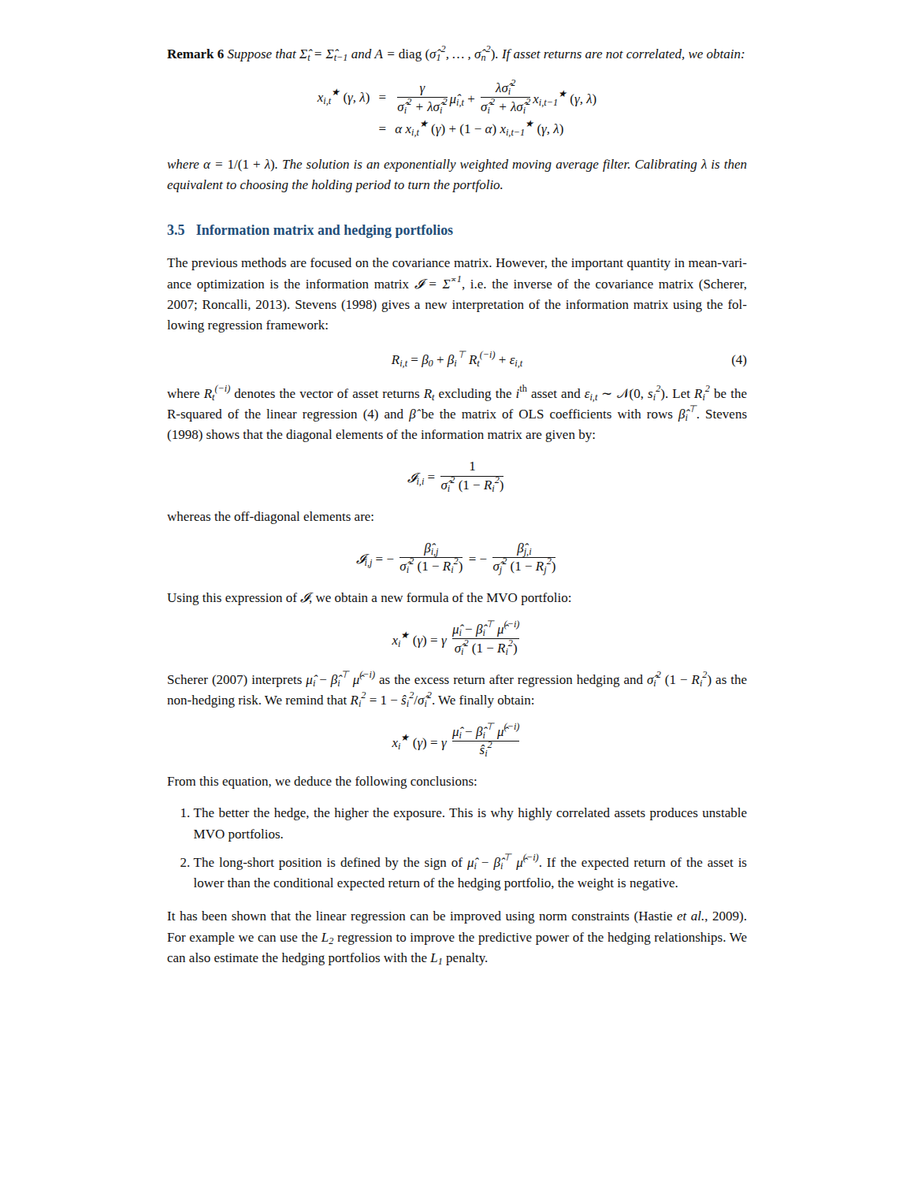Remark 6 Suppose that Σ̂t = Σ̂t−1 and A = diag (σ̂12, … , σ̂n2). If asset returns are not correlated, we obtain:
| x i,t ★ ( γ, λ ) | = | γ σ̂ i 2 + λσ̂ i 2 μ̂ i,t + λσ̂ i 2 σ̂ i 2 + λσ̂ i 2 x i,t−1 ★ ( γ, λ ) |
| | = | α x i,t ★ ( γ ) + ( 1 − α ) x i,t−1 ★ ( γ, λ ) |
where α = 1/(1 + λ). The solution is an exponentially weighted moving average filter. Calibrating λ is then equivalent to choosing the holding period to turn the portfolio.
3.5 Information matrix and hedging portfolios
The previous methods are focused on the covariance matrix. However, the important quantity in mean-variance optimization is the information matrix 𝓘 = Σ̂−1, i.e. the inverse of the covariance matrix (Scherer, 2007; Roncalli, 2013). Stevens (1998) gives a new interpretation of the information matrix using the following regression framework:
Ri,t = β0 + βi⊤ Rt(−i) + εi,t (4)
where Rt(−i) denotes the vector of asset returns Rt excluding the ith asset and εi,t ∼ 𝒩(0, si2). Let Ri2 be the R-squared of the linear regression (4) and β̂ be the matrix of OLS coefficients with rows β̂i⊤. Stevens (1998) shows that the diagonal elements of the information matrix are given by:
𝓘i,i = 1 σ̂i2 (1 − Ri2)
whereas the off-diagonal elements are:
𝓘i,j = − β̂i,j σ̂i2 (1 − Ri2) = − β̂j,i σ̂j2 (1 − Rj2)
Using this expression of 𝓘, we obtain a new formula of the MVO portfolio:
xi★ (γ) = γ μ̂i − β̂i⊤ μ̂(−i) σ̂i2 (1 − Ri2)
Scherer (2007) interprets μ̂i − β̂i⊤ μ̂(−i) as the excess return after regression hedging and σ̂i2 (1 − Ri2) as the non-hedging risk. We remind that Ri2 = 1 − ŝi2/σ̂i2. We finally obtain:
xi★ (γ) = γ μ̂i − β̂i⊤ μ̂(−i) ŝi2
From this equation, we deduce the following conclusions:
The better the hedge, the higher the exposure. This is why highly correlated assets produces unstable MVO portfolios.
The long-short position is defined by the sign of μ̂i − β̂i⊤ μ̂(−i). If the expected return of the asset is lower than the conditional expected return of the hedging portfolio, the weight is negative.
It has been shown that the linear regression can be improved using norm constraints (Hastie et al., 2009). For example we can use the L2 regression to improve the predictive power of the hedging relationships. We can also estimate the hedging portfolios with the L1 penalty.